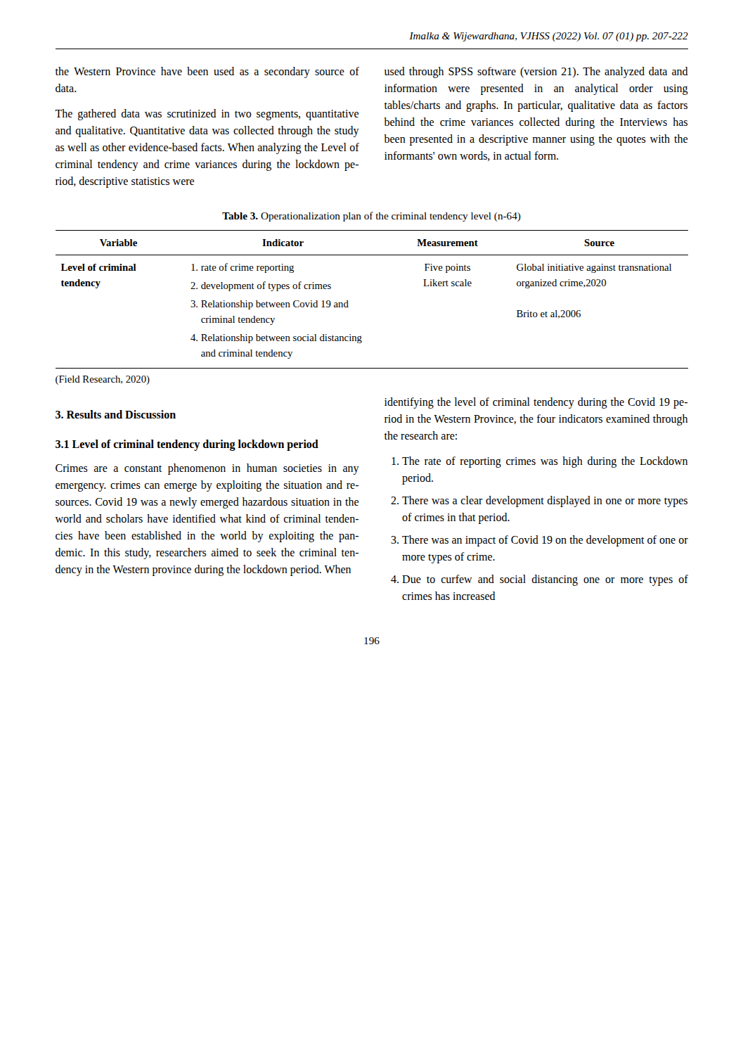Imalka & Wijewardhana, VJHSS (2022) Vol. 07 (01) pp. 207-222
the Western Province have been used as a secondary source of data.
The gathered data was scrutinized in two segments, quantitative and qualitative. Quantitative data was collected through the study as well as other evidence-based facts. When analyzing the Level of criminal tendency and crime variances during the lockdown period, descriptive statistics were
used through SPSS software (version 21). The analyzed data and information were presented in an analytical order using tables/charts and graphs. In particular, qualitative data as factors behind the crime variances collected during the Interviews has been presented in a descriptive manner using the quotes with the informants' own words, in actual form.
Table 3. Operationalization plan of the criminal tendency level (n-64)
| Variable | Indicator | Measurement | Source |
| --- | --- | --- | --- |
| Level of criminal tendency | rate of crime reporting development of types of crimes Relationship between Covid 19 and criminal tendency Relationship between social distancing and criminal tendency | Five points Likert scale | Global initiative against transnational organized crime,2020 Brito et al,2006 |
(Field Research, 2020)
3. Results and Discussion
3.1 Level of criminal tendency during lockdown period
Crimes are a constant phenomenon in human societies in any emergency. crimes can emerge by exploiting the situation and resources. Covid 19 was a newly emerged hazardous situation in the world and scholars have identified what kind of criminal tendencies have been established in the world by exploiting the pandemic. In this study, researchers aimed to seek the criminal tendency in the Western province during the lockdown period. When
identifying the level of criminal tendency during the Covid 19 period in the Western Province, the four indicators examined through the research are:
The rate of reporting crimes was high during the Lockdown period.
There was a clear development displayed in one or more types of crimes in that period.
There was an impact of Covid 19 on the development of one or more types of crime.
Due to curfew and social distancing one or more types of crimes has increased
196